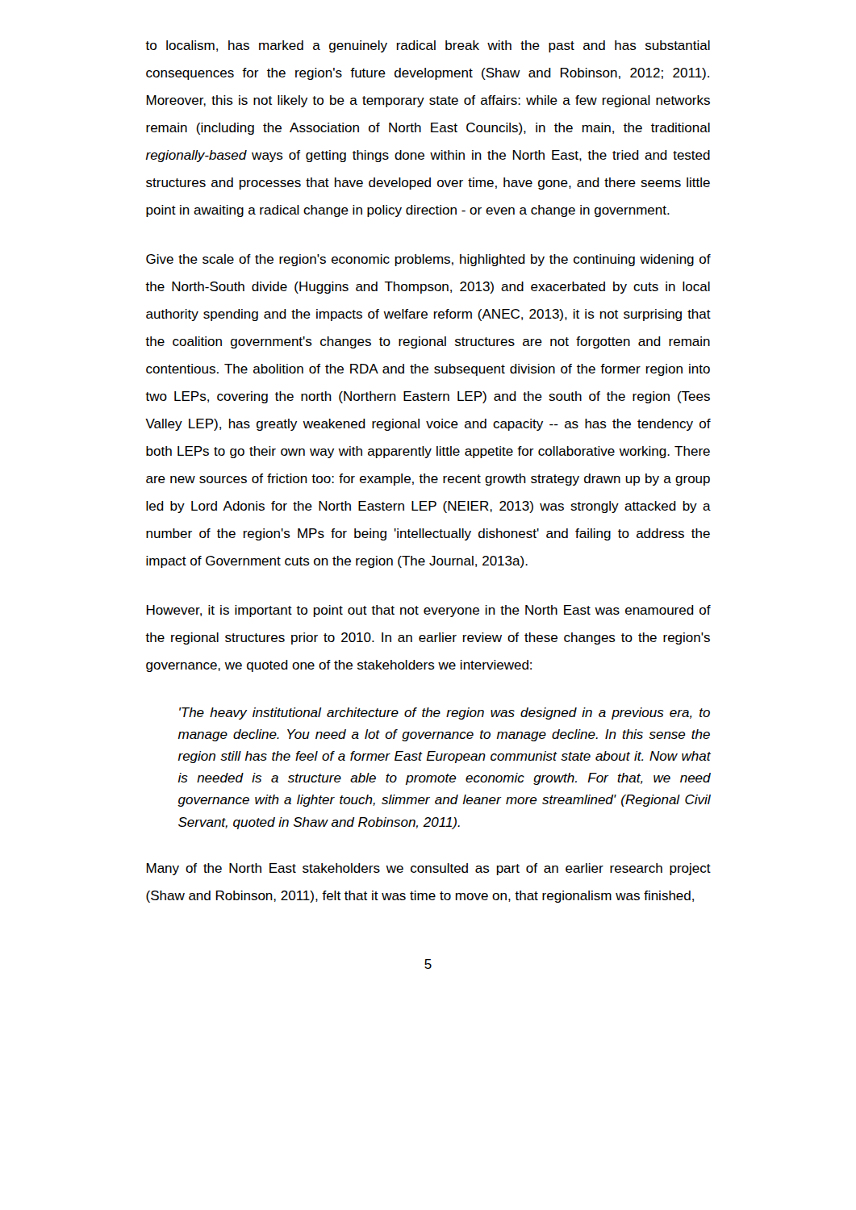to localism, has marked a genuinely radical break with the past and has substantial consequences for the region's future development (Shaw and Robinson, 2012; 2011). Moreover, this is not likely to be a temporary state of affairs: while a few regional networks remain (including the Association of North East Councils), in the main, the traditional regionally-based ways of getting things done within in the North East, the tried and tested structures and processes that have developed over time, have gone, and there seems little point in awaiting a radical change in policy direction - or even a change in government.
Give the scale of the region's economic problems, highlighted by the continuing widening of the North-South divide (Huggins and Thompson, 2013) and exacerbated by cuts in local authority spending and the impacts of welfare reform (ANEC, 2013), it is not surprising that the coalition government's changes to regional structures are not forgotten and remain contentious. The abolition of the RDA and the subsequent division of the former region into two LEPs, covering the north (Northern Eastern LEP) and the south of the region (Tees Valley LEP), has greatly weakened regional voice and capacity -- as has the tendency of both LEPs to go their own way with apparently little appetite for collaborative working. There are new sources of friction too: for example, the recent growth strategy drawn up by a group led by Lord Adonis for the North Eastern LEP (NEIER, 2013) was strongly attacked by a number of the region's MPs for being 'intellectually dishonest' and failing to address the impact of Government cuts on the region (The Journal, 2013a).
However, it is important to point out that not everyone in the North East was enamoured of the regional structures prior to 2010. In an earlier review of these changes to the region's governance, we quoted one of the stakeholders we interviewed:
'The heavy institutional architecture of the region was designed in a previous era, to manage decline. You need a lot of governance to manage decline. In this sense the region still has the feel of a former East European communist state about it. Now what is needed is a structure able to promote economic growth. For that, we need governance with a lighter touch, slimmer and leaner more streamlined' (Regional Civil Servant, quoted in Shaw and Robinson, 2011).
Many of the North East stakeholders we consulted as part of an earlier research project (Shaw and Robinson, 2011), felt that it was time to move on, that regionalism was finished,
5